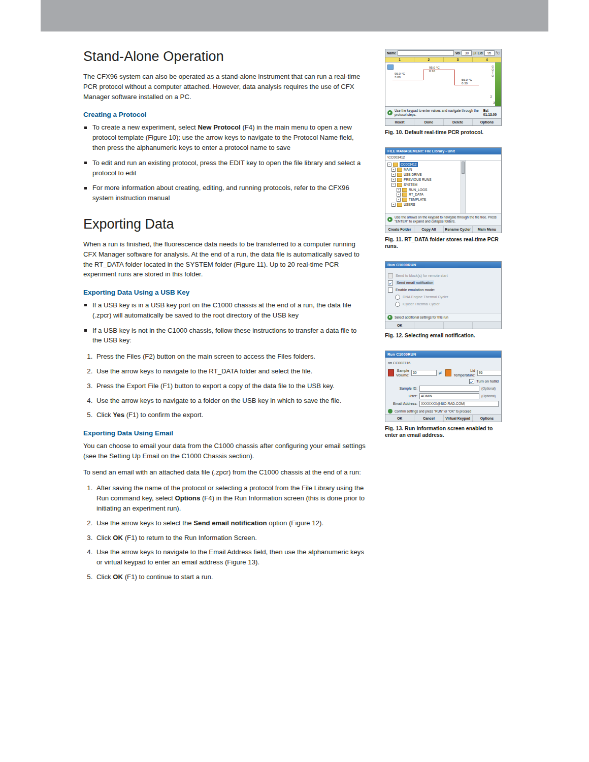Stand-Alone Operation
The CFX96 system can also be operated as a stand-alone instrument that can run a real-time PCR protocol without a computer attached. However, data analysis requires the use of CFX Manager software installed on a PC.
Creating a Protocol
To create a new experiment, select New Protocol (F4) in the main menu to open a new protocol template (Figure 10); use the arrow keys to navigate to the Protocol Name field, then press the alphanumeric keys to enter a protocol name to save
To edit and run an existing protocol, press the EDIT key to open the file library and select a protocol to edit
For more information about creating, editing, and running protocols, refer to the CFX96 system instruction manual
Exporting Data
When a run is finished, the fluorescence data needs to be transferred to a computer running CFX Manager software for analysis. At the end of a run, the data file is automatically saved to the RT_DATA folder located in the SYSTEM folder (Figure 11). Up to 20 real-time PCR experiment runs are stored in this folder.
Exporting Data Using a USB Key
If a USB key is in a USB key port on the C1000 chassis at the end of a run, the data file (.zpcr) will automatically be saved to the root directory of the USB key
If a USB key is not in the C1000 chassis, follow these instructions to transfer a data file to the USB key:
Press the Files (F2) button on the main screen to access the Files folders.
Use the arrow keys to navigate to the RT_DATA folder and select the file.
Press the Export File (F1) button to export a copy of the data file to the USB key.
Use the arrow keys to navigate to a folder on the USB key in which to save the file.
Click Yes (F1) to confirm the export.
Exporting Data Using Email
You can choose to email your data from the C1000 chassis after configuring your email settings (see the Setting Up Email on the C1000 Chassis section).
To send an email with an attached data file (.zpcr) from the C1000 chassis at the end of a run:
After saving the name of the protocol or selecting a protocol from the File Library using the Run command key, select Options (F4) in the Run Information screen (this is done prior to initiating an experiment run).
Use the arrow keys to select the Send email notification option (Figure 12).
Click OK (F1) to return to the Run Information Screen.
Use the arrow keys to navigate to the Email Address field, then use the alphanumeric keys or virtual keypad to enter an email address (Figure 13).
Click OK (F1) to continue to start a run.
Name Vol 30 µl Lid 95°C
1
2
3
4
95.0 °C
3:00
95.0 °C
0:10
55.0 °C
0:30
G
O
T
O
2
39 x
Use the keypad to enter values and navigate through the protocol steps. Est 01:13:00
Insert
Done
Delete
Options
Fig. 10. Default real-time PCR protocol.
FILE MANAGEMENT: File Library - Unit
\CC003412
− CC003412
+ MAIN
+ USB DRIVE
+ PREVIOUS RUNS
− SYSTEM
+ RUN_LOGS
+ RT_DATA
+ TEMPLATE
+ USERS
Use the arrows on the keypad to navigate through the file tree. Press "ENTER" to expand and collapse folders.
Create Folder
Copy All
Rename Cycler
Main Menu
Fig. 11. RT_DATA folder stores real-time PCR runs.
Run C1000RUN
Send to block(s) for remote start
Send email notification
Enable emulation mode:
DNA Engine Thermal Cycler
iCycler Thermal Cycler
Select additional settings for this run
OK
Fig. 12. Selecting email notification.
Run C1000RUN
on CC002716
Sample Volume: 30 µl Lid Temperature: 95 °C
Turn on hotlid
Sample ID: (Optional)
User: ADMIN (Optional)
Email Address: XXXXXXX@BIO-RAD.COM
Confirm settings and press "RUN" or "OK" to proceed
OK
Cancel
Virtual Keypad
Options
Fig. 13. Run information screen enabled to enter an email address.